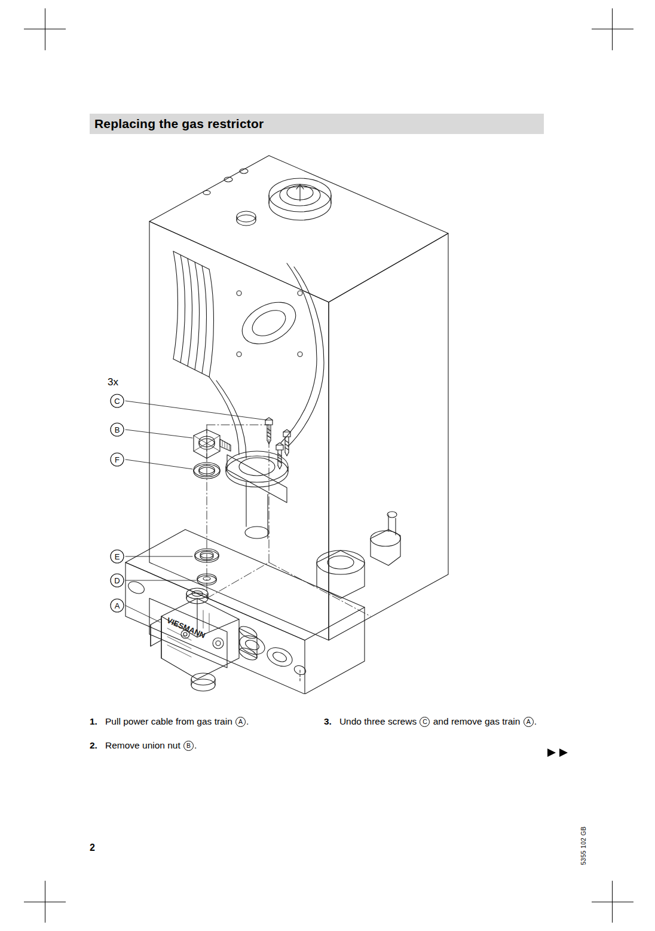Replacing the gas restrictor
VIESMANN 3x C B F E D A
1. Pull power cable from gas train A.
2. Remove union nut B.
3. Undo three screws C and remove gas train A.
5355 102 GB
2